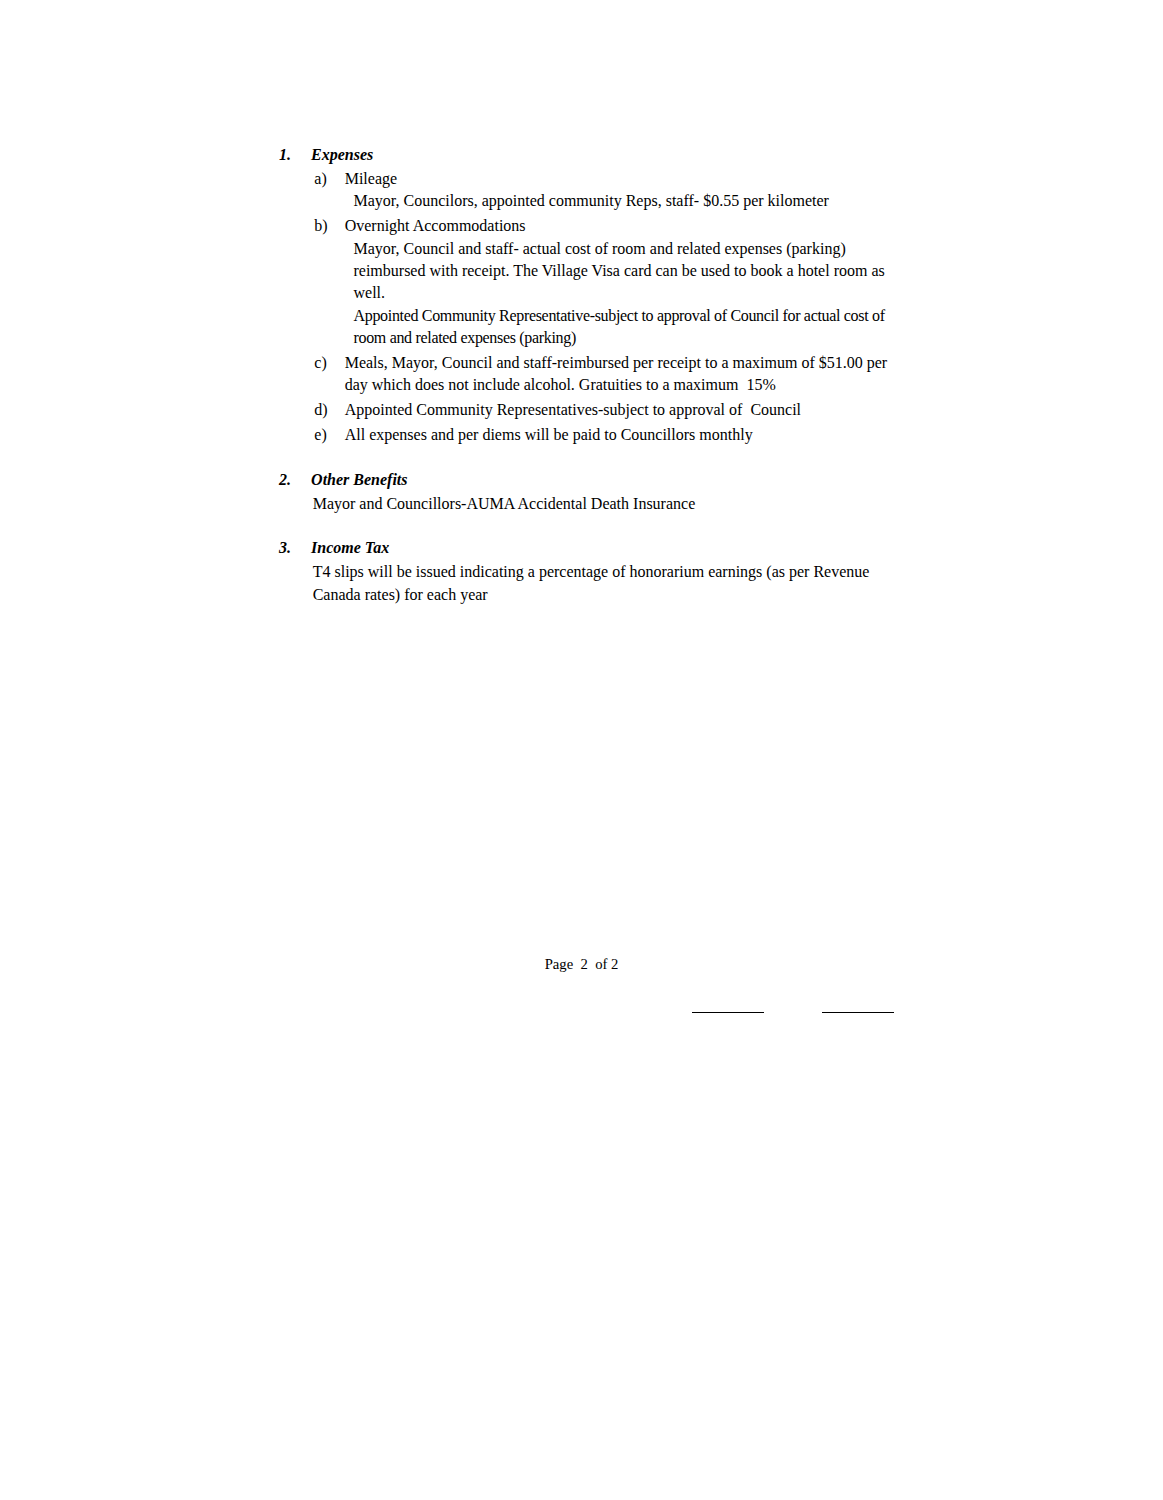Expenses
Mileage Mayor, Councilors, appointed community Reps, staff- $0.55 per kilometer
Overnight Accommodations Mayor, Council and staff- actual cost of room and related expenses (parking) reimbursed with receipt. The Village Visa card can be used to book a hotel room as well. Appointed Community Representative-subject to approval of Council for actual cost of room and related expenses (parking)
Meals, Mayor, Council and staff-reimbursed per receipt to a maximum of $51.00 per day which does not include alcohol. Gratuities to a maximum 15%
Appointed Community Representatives-subject to approval of Council
All expenses and per diems will be paid to Councillors monthly
Other Benefits
Mayor and Councillors-AUMA Accidental Death Insurance
Income Tax
T4 slips will be issued indicating a percentage of honorarium earnings (as per Revenue Canada rates) for each year
Page 2 of 2